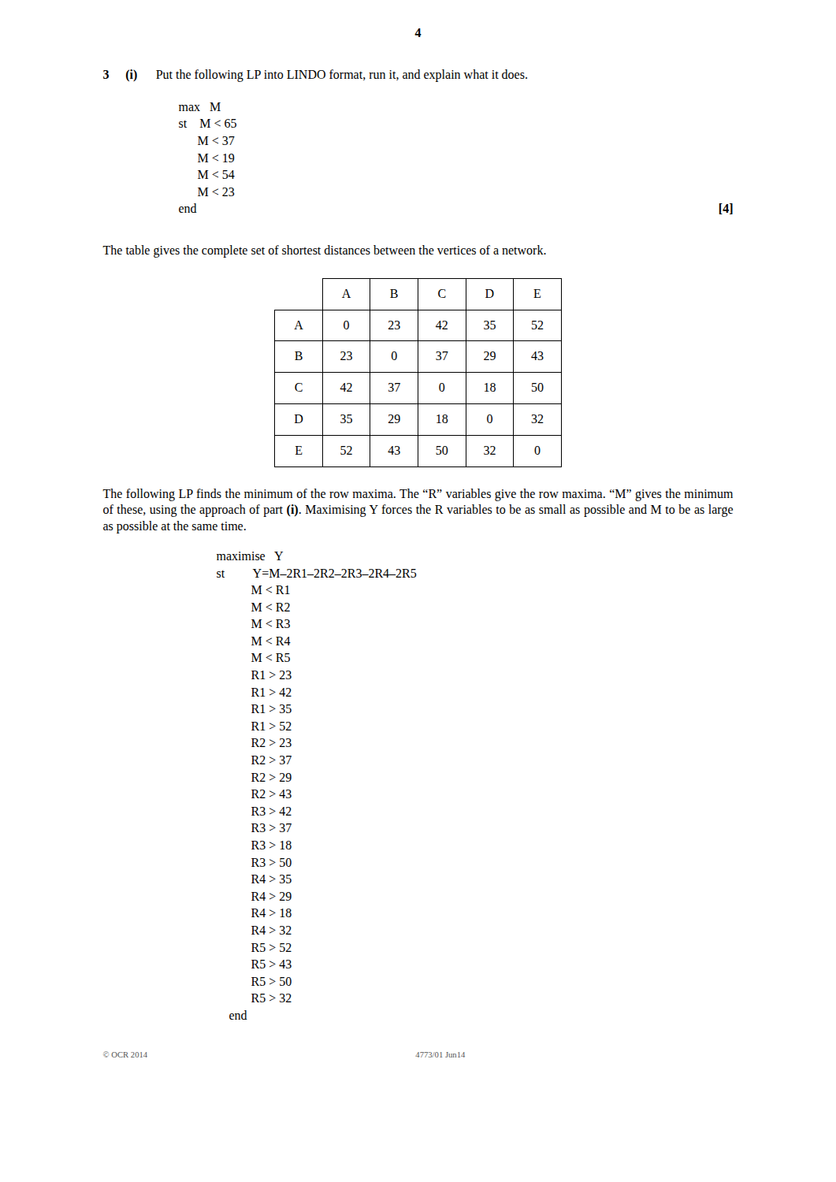4
3
(i)
Put the following LP into LINDO format, run it, and explain what it does.
max   M
st    M < 65
      M < 37
      M < 19
      M < 54
      M < 23
end                                                                                  [4]
The table gives the complete set of shortest distances between the vertices of a network.
| | A | B | C | D | E |
| A | 0 | 23 | 42 | 35 | 52 |
| B | 23 | 0 | 37 | 29 | 43 |
| C | 42 | 37 | 0 | 18 | 50 |
| D | 35 | 29 | 18 | 0 | 32 |
| E | 52 | 43 | 50 | 32 | 0 |
The following LP finds the minimum of the row maxima. The “R” variables give the row maxima. “M” gives the minimum of these, using the approach of part (i). Maximising Y forces the R variables to be as small as possible and M to be as large as possible at the same time.
maximise   Y
st         Y=M–2R1–2R2–2R3–2R4–2R5
           M < R1
           M < R2
           M < R3
           M < R4
           M < R5
           R1 > 23
           R1 > 42
           R1 > 35
           R1 > 52
           R2 > 23
           R2 > 37
           R2 > 29
           R2 > 43
           R3 > 42
           R3 > 37
           R3 > 18
           R3 > 50
           R4 > 35
           R4 > 29
           R4 > 18
           R4 > 32
           R5 > 52
           R5 > 43
           R5 > 50
           R5 > 32
    end
© OCR 2014
4773/01 Jun14